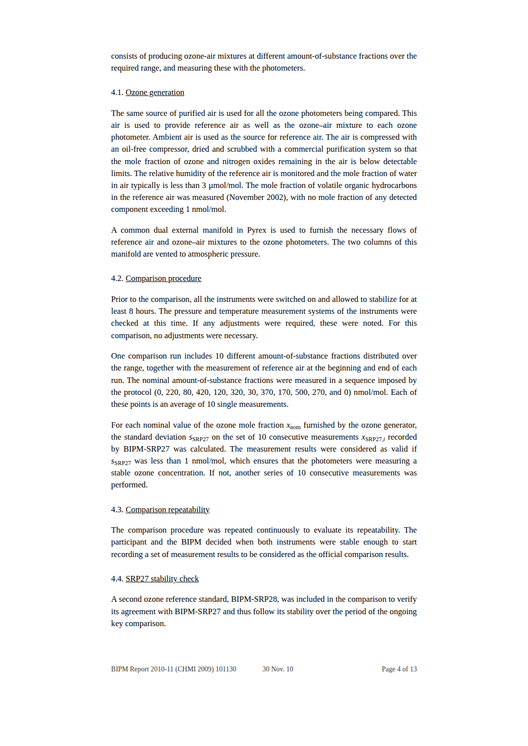consists of producing ozone-air mixtures at different amount-of-substance fractions over the required range, and measuring these with the photometers.
4.1. Ozone generation
The same source of purified air is used for all the ozone photometers being compared. This air is used to provide reference air as well as the ozone–air mixture to each ozone photometer. Ambient air is used as the source for reference air. The air is compressed with an oil-free compressor, dried and scrubbed with a commercial purification system so that the mole fraction of ozone and nitrogen oxides remaining in the air is below detectable limits. The relative humidity of the reference air is monitored and the mole fraction of water in air typically is less than 3 µmol/mol. The mole fraction of volatile organic hydrocarbons in the reference air was measured (November 2002), with no mole fraction of any detected component exceeding 1 nmol/mol.
A common dual external manifold in Pyrex is used to furnish the necessary flows of reference air and ozone–air mixtures to the ozone photometers. The two columns of this manifold are vented to atmospheric pressure.
4.2. Comparison procedure
Prior to the comparison, all the instruments were switched on and allowed to stabilize for at least 8 hours. The pressure and temperature measurement systems of the instruments were checked at this time. If any adjustments were required, these were noted. For this comparison, no adjustments were necessary.
One comparison run includes 10 different amount-of-substance fractions distributed over the range, together with the measurement of reference air at the beginning and end of each run. The nominal amount-of-substance fractions were measured in a sequence imposed by the protocol (0, 220, 80, 420, 120, 320, 30, 370, 170, 500, 270, and 0) nmol/mol. Each of these points is an average of 10 single measurements.
For each nominal value of the ozone mole fraction xnom furnished by the ozone generator, the standard deviation sSRP27 on the set of 10 consecutive measurements xSRP27,i recorded by BIPM-SRP27 was calculated. The measurement results were considered as valid if sSRP27 was less than 1 nmol/mol, which ensures that the photometers were measuring a stable ozone concentration. If not, another series of 10 consecutive measurements was performed.
4.3. Comparison repeatability
The comparison procedure was repeated continuously to evaluate its repeatability. The participant and the BIPM decided when both instruments were stable enough to start recording a set of measurement results to be considered as the official comparison results.
4.4. SRP27 stability check
A second ozone reference standard, BIPM-SRP28, was included in the comparison to verify its agreement with BIPM-SRP27 and thus follow its stability over the period of the ongoing key comparison.
BIPM Report 2010-11 (CHMI 2009) 101130 30 Nov. 10 Page 4 of 13